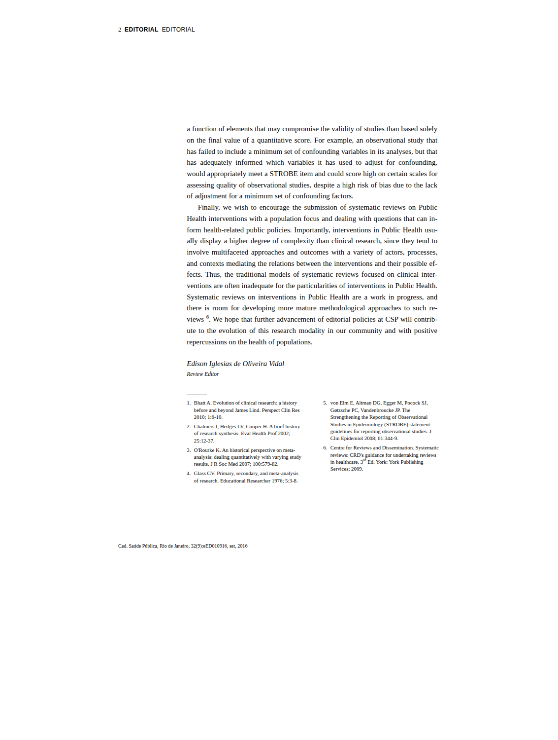2 EDITORIAL EDITORIAL
a function of elements that may compromise the validity of studies than based solely on the final value of a quantitative score. For example, an observational study that has failed to include a minimum set of confounding variables in its analyses, but that has adequately informed which variables it has used to adjust for confounding, would appropriately meet a STROBE item and could score high on certain scales for assessing quality of observational studies, despite a high risk of bias due to the lack of adjustment for a minimum set of confounding factors.
Finally, we wish to encourage the submission of systematic reviews on Public Health interventions with a population focus and dealing with questions that can inform health-related public policies. Importantly, interventions in Public Health usually display a higher degree of complexity than clinical research, since they tend to involve multifaceted approaches and outcomes with a variety of actors, processes, and contexts mediating the relations between the interventions and their possible effects. Thus, the traditional models of systematic reviews focused on clinical interventions are often inadequate for the particularities of interventions in Public Health. Systematic reviews on interventions in Public Health are a work in progress, and there is room for developing more mature methodological approaches to such reviews 6. We hope that further advancement of editorial policies at CSP will contribute to the evolution of this research modality in our community and with positive repercussions on the health of populations.
Edison Iglesias de Oliveira Vidal Review Editor
1. Bhatt A. Evolution of clinical research: a history before and beyond James Lind. Perspect Clin Res 2010; 1:6-10.
2. Chalmers I, Hedges LV, Cooper H. A brief history of research synthesis. Eval Health Prof 2002; 25:12-37.
3. O'Rourke K. An historical perspective on meta-analysis: dealing quantitatively with varying study results. J R Soc Med 2007; 100:579-82.
4. Glass GV. Primary, secondary, and meta-analysis of research. Educational Researcher 1976; 5:3-8.
5. von Elm E, Altman DG, Egger M, Pocock SJ, Gøtzsche PC, Vandenbroucke JP. The Strengthening the Reporting of Observational Studies in Epidemiology (STROBE) statement: guidelines for reporting observational studies. J Clin Epidemiol 2008; 61:344-9.
6. Centre for Reviews and Dissemination. Systematic reviews: CRD's guidance for undertaking reviews in healthcare. 3rd Ed. York: York Publishing Services; 2009.
Cad. Saúde Pública, Rio de Janeiro, 32(9):eED010916, set, 2016